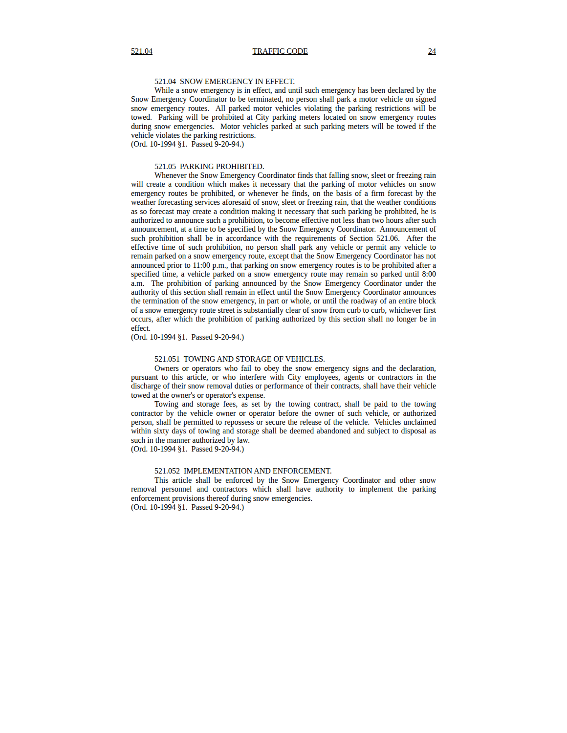521.04 TRAFFIC CODE 24
521.04 SNOW EMERGENCY IN EFFECT.
While a snow emergency is in effect, and until such emergency has been declared by the Snow Emergency Coordinator to be terminated, no person shall park a motor vehicle on signed snow emergency routes. All parked motor vehicles violating the parking restrictions will be towed. Parking will be prohibited at City parking meters located on snow emergency routes during snow emergencies. Motor vehicles parked at such parking meters will be towed if the vehicle violates the parking restrictions.
(Ord. 10-1994 §1. Passed 9-20-94.)
521.05 PARKING PROHIBITED.
Whenever the Snow Emergency Coordinator finds that falling snow, sleet or freezing rain will create a condition which makes it necessary that the parking of motor vehicles on snow emergency routes be prohibited, or whenever he finds, on the basis of a firm forecast by the weather forecasting services aforesaid of snow, sleet or freezing rain, that the weather conditions as so forecast may create a condition making it necessary that such parking be prohibited, he is authorized to announce such a prohibition, to become effective not less than two hours after such announcement, at a time to be specified by the Snow Emergency Coordinator. Announcement of such prohibition shall be in accordance with the requirements of Section 521.06. After the effective time of such prohibition, no person shall park any vehicle or permit any vehicle to remain parked on a snow emergency route, except that the Snow Emergency Coordinator has not announced prior to 11:00 p.m., that parking on snow emergency routes is to be prohibited after a specified time, a vehicle parked on a snow emergency route may remain so parked until 8:00 a.m. The prohibition of parking announced by the Snow Emergency Coordinator under the authority of this section shall remain in effect until the Snow Emergency Coordinator announces the termination of the snow emergency, in part or whole, or until the roadway of an entire block of a snow emergency route street is substantially clear of snow from curb to curb, whichever first occurs, after which the prohibition of parking authorized by this section shall no longer be in effect.
(Ord. 10-1994 §1. Passed 9-20-94.)
521.051 TOWING AND STORAGE OF VEHICLES.
Owners or operators who fail to obey the snow emergency signs and the declaration, pursuant to this article, or who interfere with City employees, agents or contractors in the discharge of their snow removal duties or performance of their contracts, shall have their vehicle towed at the owner's or operator's expense.
Towing and storage fees, as set by the towing contract, shall be paid to the towing contractor by the vehicle owner or operator before the owner of such vehicle, or authorized person, shall be permitted to repossess or secure the release of the vehicle. Vehicles unclaimed within sixty days of towing and storage shall be deemed abandoned and subject to disposal as such in the manner authorized by law.
(Ord. 10-1994 §1. Passed 9-20-94.)
521.052 IMPLEMENTATION AND ENFORCEMENT.
This article shall be enforced by the Snow Emergency Coordinator and other snow removal personnel and contractors which shall have authority to implement the parking enforcement provisions thereof during snow emergencies.
(Ord. 10-1994 §1. Passed 9-20-94.)